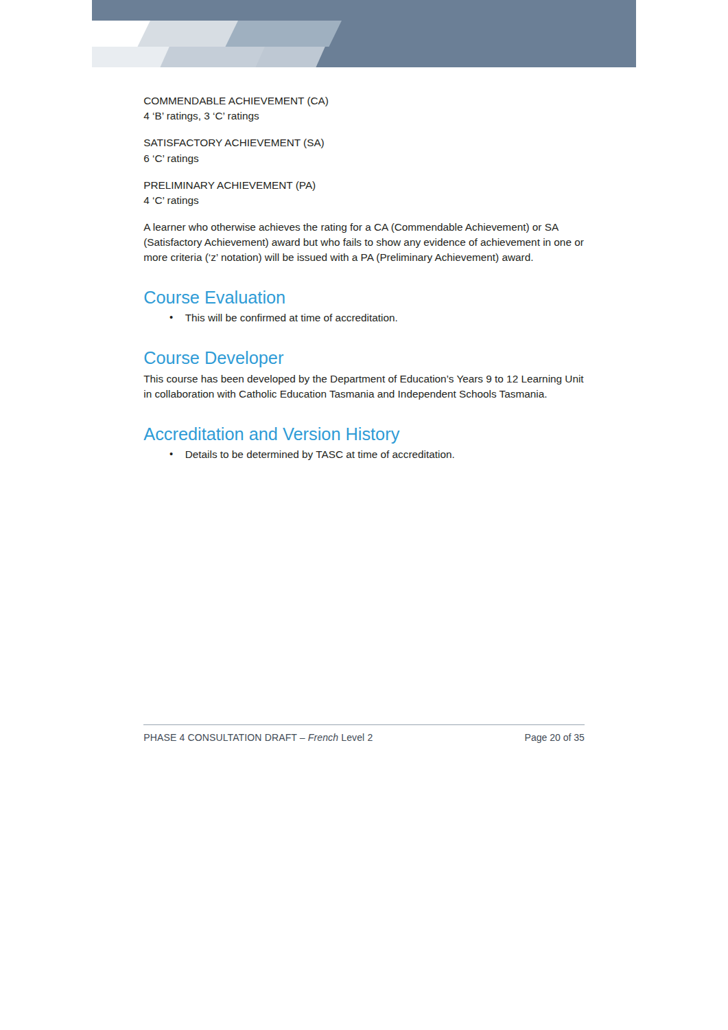COMMENDABLE ACHIEVEMENT (CA)
4 ‘B’ ratings, 3 ‘C’ ratings
SATISFACTORY ACHIEVEMENT (SA)
6 ‘C’ ratings
PRELIMINARY ACHIEVEMENT (PA)
4 ‘C’ ratings
A learner who otherwise achieves the rating for a CA (Commendable Achievement) or SA (Satisfactory Achievement) award but who fails to show any evidence of achievement in one or more criteria (‘z’ notation) will be issued with a PA (Preliminary Achievement) award.
Course Evaluation
This will be confirmed at time of accreditation.
Course Developer
This course has been developed by the Department of Education’s Years 9 to 12 Learning Unit in collaboration with Catholic Education Tasmania and Independent Schools Tasmania.
Accreditation and Version History
Details to be determined by TASC at time of accreditation.
PHASE 4 CONSULTATION DRAFT – French Level 2
Page 20 of 35